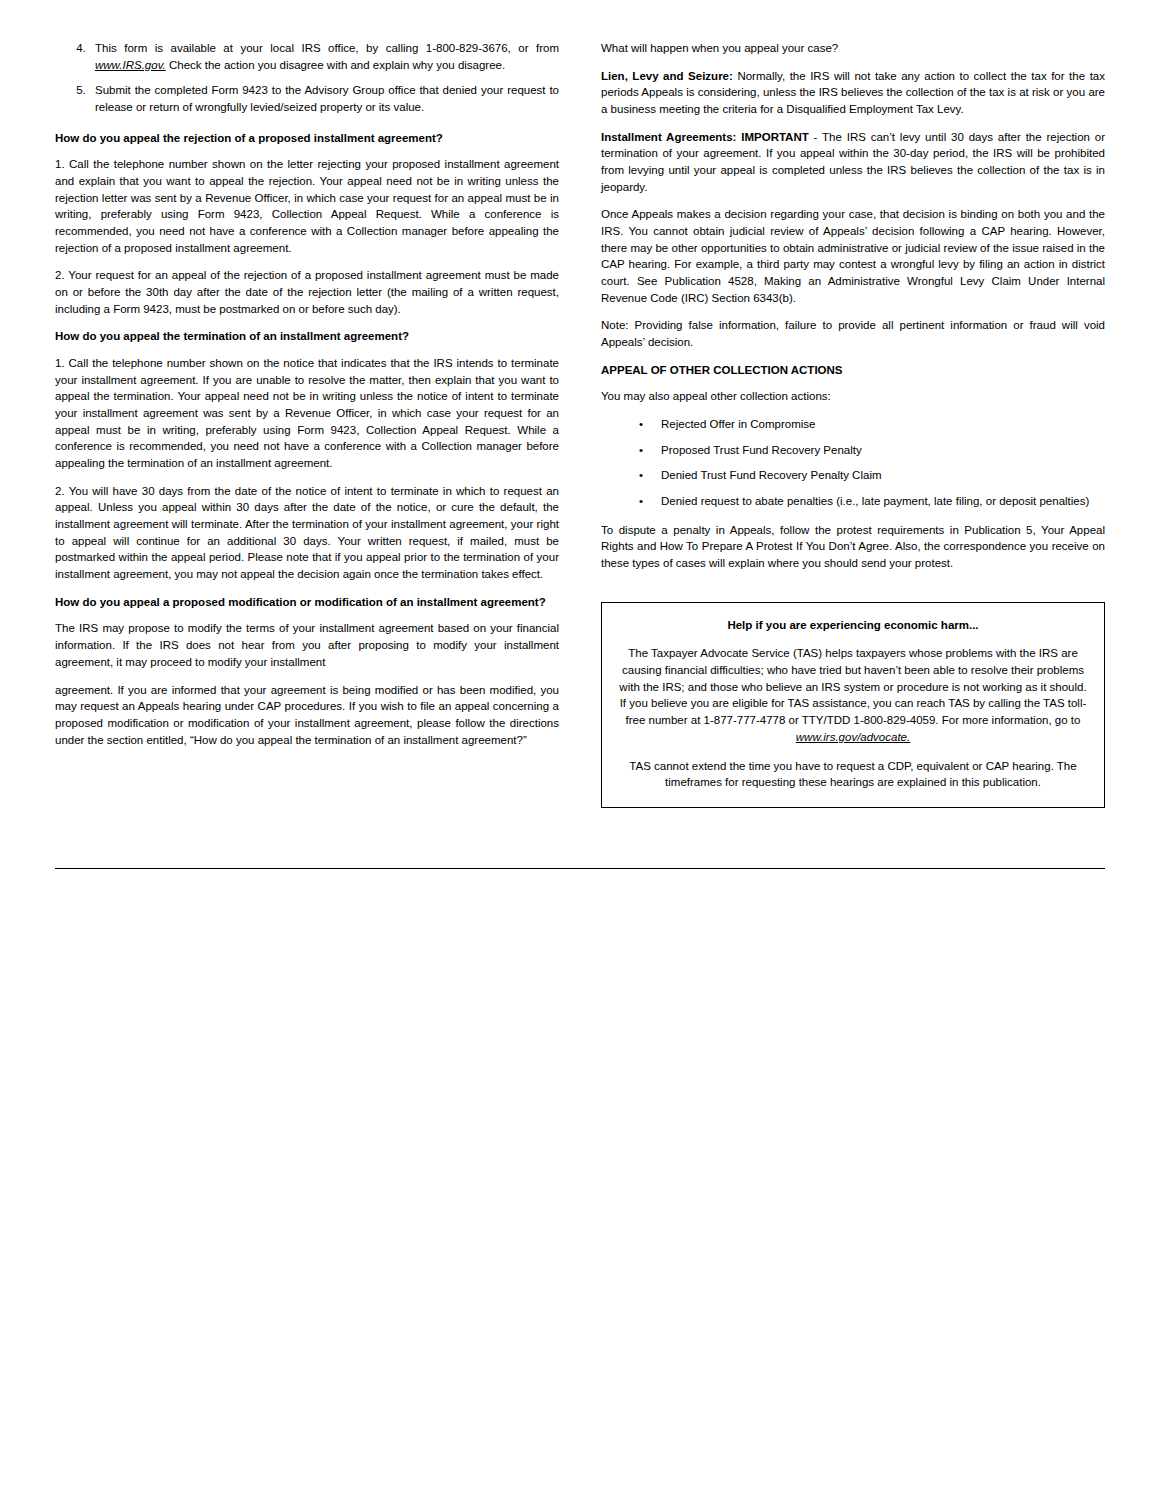This form is available at your local IRS office, by calling 1-800-829-3676, or from www.IRS.gov. Check the action you disagree with and explain why you disagree.
Submit the completed Form 9423 to the Advisory Group office that denied your request to release or return of wrongfully levied/seized property or its value.
How do you appeal the rejection of a proposed installment agreement?
1. Call the telephone number shown on the letter rejecting your proposed installment agreement and explain that you want to appeal the rejection. Your appeal need not be in writing unless the rejection letter was sent by a Revenue Officer, in which case your request for an appeal must be in writing, preferably using Form 9423, Collection Appeal Request. While a conference is recommended, you need not have a conference with a Collection manager before appealing the rejection of a proposed installment agreement.
2. Your request for an appeal of the rejection of a proposed installment agreement must be made on or before the 30th day after the date of the rejection letter (the mailing of a written request, including a Form 9423, must be postmarked on or before such day).
How do you appeal the termination of an installment agreement?
1. Call the telephone number shown on the notice that indicates that the IRS intends to terminate your installment agreement. If you are unable to resolve the matter, then explain that you want to appeal the termination. Your appeal need not be in writing unless the notice of intent to terminate your installment agreement was sent by a Revenue Officer, in which case your request for an appeal must be in writing, preferably using Form 9423, Collection Appeal Request. While a conference is recommended, you need not have a conference with a Collection manager before appealing the termination of an installment agreement.
2. You will have 30 days from the date of the notice of intent to terminate in which to request an appeal. Unless you appeal within 30 days after the date of the notice, or cure the default, the installment agreement will terminate. After the termination of your installment agreement, your right to appeal will continue for an additional 30 days. Your written request, if mailed, must be postmarked within the appeal period. Please note that if you appeal prior to the termination of your installment agreement, you may not appeal the decision again once the termination takes effect.
How do you appeal a proposed modification or modification of an installment agreement?
The IRS may propose to modify the terms of your installment agreement based on your financial information. If the IRS does not hear from you after proposing to modify your installment agreement, it may proceed to modify your installment
agreement. If you are informed that your agreement is being modified or has been modified, you may request an Appeals hearing under CAP procedures. If you wish to file an appeal concerning a proposed modification or modification of your installment agreement, please follow the directions under the section entitled, “How do you appeal the termination of an installment agreement?”
What will happen when you appeal your case?
Lien, Levy and Seizure: Normally, the IRS will not take any action to collect the tax for the tax periods Appeals is considering, unless the IRS believes the collection of the tax is at risk or you are a business meeting the criteria for a Disqualified Employment Tax Levy.
Installment Agreements: IMPORTANT - The IRS can’t levy until 30 days after the rejection or termination of your agreement. If you appeal within the 30-day period, the IRS will be prohibited from levying until your appeal is completed unless the IRS believes the collection of the tax is in jeopardy.
Once Appeals makes a decision regarding your case, that decision is binding on both you and the IRS. You cannot obtain judicial review of Appeals’ decision following a CAP hearing. However, there may be other opportunities to obtain administrative or judicial review of the issue raised in the CAP hearing. For example, a third party may contest a wrongful levy by filing an action in district court. See Publication 4528, Making an Administrative Wrongful Levy Claim Under Internal Revenue Code (IRC) Section 6343(b).
Note: Providing false information, failure to provide all pertinent information or fraud will void Appeals’ decision.
APPEAL OF OTHER COLLECTION ACTIONS
You may also appeal other collection actions:
Rejected Offer in Compromise
Proposed Trust Fund Recovery Penalty
Denied Trust Fund Recovery Penalty Claim
Denied request to abate penalties (i.e., late payment, late filing, or deposit penalties)
To dispute a penalty in Appeals, follow the protest requirements in Publication 5, Your Appeal Rights and How To Prepare A Protest If You Don’t Agree. Also, the correspondence you receive on these types of cases will explain where you should send your protest.
Help if you are experiencing economic harm...
The Taxpayer Advocate Service (TAS) helps taxpayers whose problems with the IRS are causing financial difficulties; who have tried but haven’t been able to resolve their problems with the IRS; and those who believe an IRS system or procedure is not working as it should. If you believe you are eligible for TAS assistance, you can reach TAS by calling the TAS toll-free number at 1-877-777-4778 or TTY/TDD 1-800-829-4059. For more information, go to www.irs.gov/advocate.
TAS cannot extend the time you have to request a CDP, equivalent or CAP hearing. The timeframes for requesting these hearings are explained in this publication.